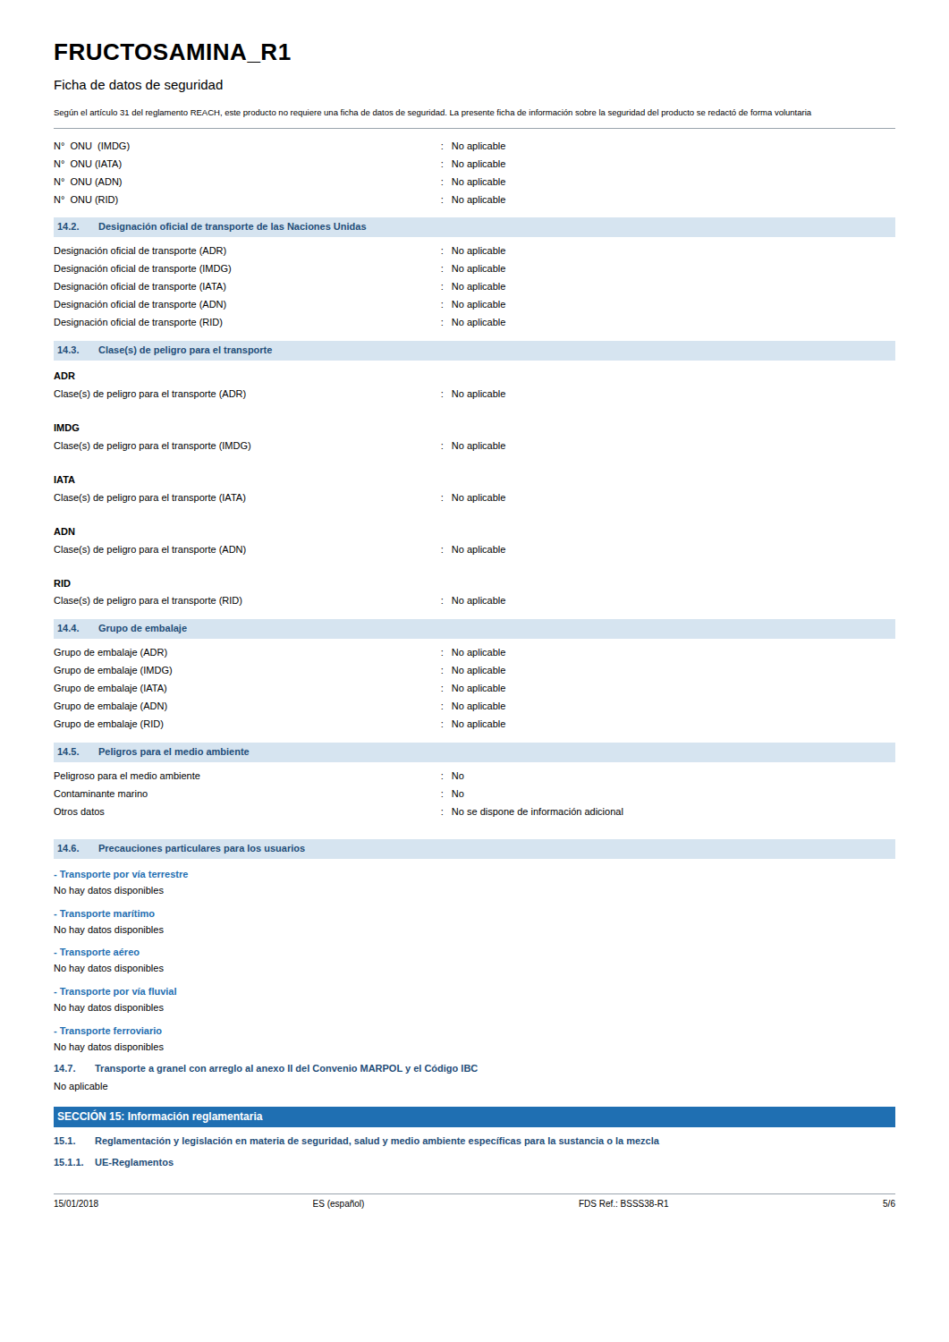FRUCTOSAMINA_R1
Ficha de datos de seguridad
Según el artículo 31 del reglamento REACH, este producto no requiere una ficha de datos de seguridad. La presente ficha de información sobre la seguridad del producto se redactó de forma voluntaria
| N° ONU (IMDG) | : | No aplicable |
| N° ONU (IATA) | : | No aplicable |
| N° ONU (ADN) | : | No aplicable |
| N° ONU (RID) | : | No aplicable |
14.2. Designación oficial de transporte de las Naciones Unidas
| Designación oficial de transporte (ADR) | : | No aplicable |
| Designación oficial de transporte (IMDG) | : | No aplicable |
| Designación oficial de transporte (IATA) | : | No aplicable |
| Designación oficial de transporte (ADN) | : | No aplicable |
| Designación oficial de transporte (RID) | : | No aplicable |
14.3. Clase(s) de peligro para el transporte
ADR
| Clase(s) de peligro para el transporte (ADR) | : | No aplicable |
IMDG
| Clase(s) de peligro para el transporte (IMDG) | : | No aplicable |
IATA
| Clase(s) de peligro para el transporte (IATA) | : | No aplicable |
ADN
| Clase(s) de peligro para el transporte (ADN) | : | No aplicable |
RID
| Clase(s) de peligro para el transporte (RID) | : | No aplicable |
14.4. Grupo de embalaje
| Grupo de embalaje (ADR) | : | No aplicable |
| Grupo de embalaje (IMDG) | : | No aplicable |
| Grupo de embalaje (IATA) | : | No aplicable |
| Grupo de embalaje (ADN) | : | No aplicable |
| Grupo de embalaje (RID) | : | No aplicable |
14.5. Peligros para el medio ambiente
| Peligroso para el medio ambiente | : | No |
| Contaminante marino | : | No |
| Otros datos | : | No se dispone de información adicional |
14.6. Precauciones particulares para los usuarios
- Transporte por vía terrestre
No hay datos disponibles
- Transporte marítimo
No hay datos disponibles
- Transporte aéreo
No hay datos disponibles
- Transporte por vía fluvial
No hay datos disponibles
- Transporte ferroviario
No hay datos disponibles
14.7. Transporte a granel con arreglo al anexo II del Convenio MARPOL y el Código IBC
No aplicable
SECCIÓN 15: Información reglamentaria
15.1. Reglamentación y legislación en materia de seguridad, salud y medio ambiente específicas para la sustancia o la mezcla
15.1.1. UE-Reglamentos
15/01/2018 ES (español) FDS Ref.: BSSS38-R1 5/6